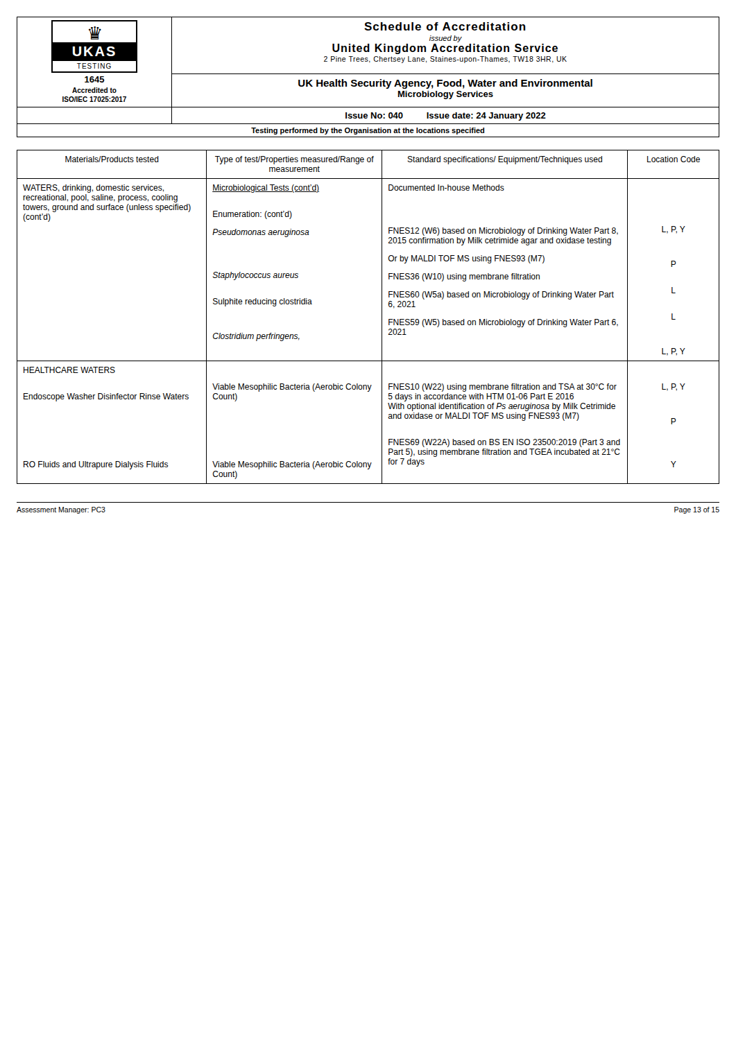| ♛ UKAS TESTING 1645 Accredited to ISO/IEC 17025:2017 | Schedule of Accreditation issued by United Kingdom Accreditation Service 2 Pine Trees, Chertsey Lane, Staines-upon-Thames, TW18 3HR, UK |
| UK Health Security Agency, Food, Water and Environmental Microbiology Services |
| | Issue No: 040 Issue date: 24 January 2022 |
Testing performed by the Organisation at the locations specified
| Materials/Products tested | Type of test/Properties measured/Range of measurement | Standard specifications/ Equipment/Techniques used | Location Code |
| --- | --- | --- | --- |
| WATERS, drinking, domestic services, recreational, pool, saline, process, cooling towers, ground and surface (unless specified) (cont’d) | Microbiological Tests (cont’d) Enumeration: (cont’d) Pseudomonas aeruginosa Staphylococcus aureus Sulphite reducing clostridia Clostridium perfringens, | Documented In-house Methods FNES12 (W6) based on Microbiology of Drinking Water Part 8, 2015 confirmation by Milk cetrimide agar and oxidase testing Or by MALDI TOF MS using FNES93 (M7) FNES36 (W10) using membrane filtration FNES60 (W5a) based on Microbiology of Drinking Water Part 6, 2021 FNES59 (W5) based on Microbiology of Drinking Water Part 6, 2021 | L, P, Y P L L L, P, Y |
| HEALTHCARE WATERS Endoscope Washer Disinfector Rinse Waters RO Fluids and Ultrapure Dialysis Fluids | Viable Mesophilic Bacteria (Aerobic Colony Count) Viable Mesophilic Bacteria (Aerobic Colony Count) | FNES10 (W22) using membrane filtration and TSA at 30°C for 5 days in accordance with HTM 01-06 Part E 2016 With optional identification of Ps aeruginosa by Milk Cetrimide and oxidase or MALDI TOF MS using FNES93 (M7) FNES69 (W22A) based on BS EN ISO 23500:2019 (Part 3 and Part 5), using membrane filtration and TGEA incubated at 21°C for 7 days | L, P, Y P Y |
Assessment Manager: PC3 Page 13 of 15